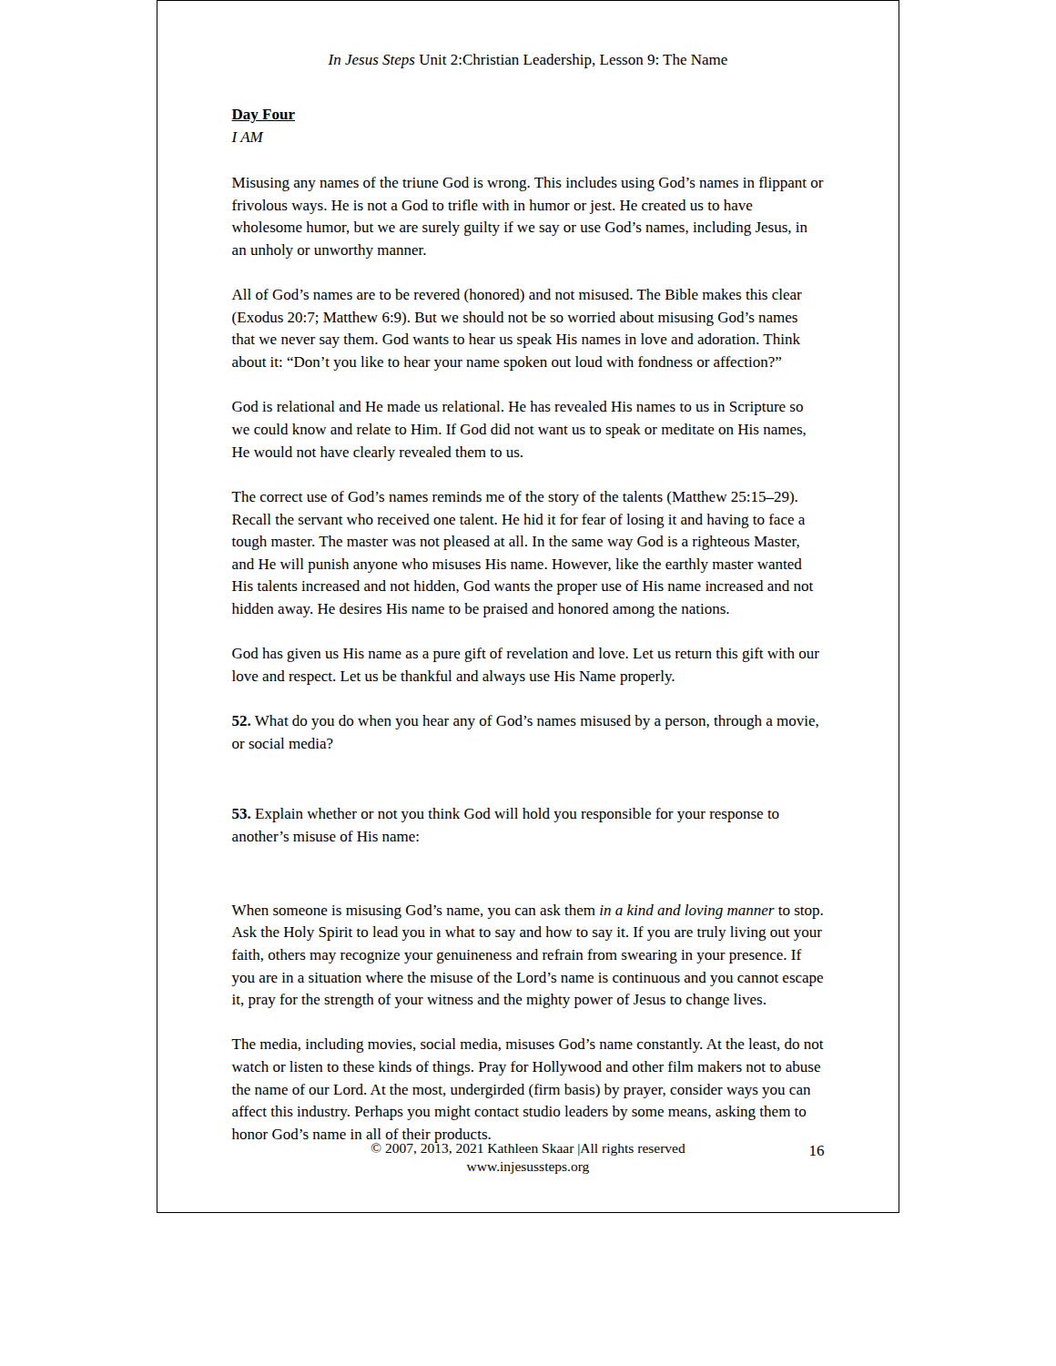In Jesus Steps Unit 2:Christian Leadership, Lesson 9: The Name
Day Four
I AM
Misusing any names of the triune God is wrong. This includes using God’s names in flippant or frivolous ways. He is not a God to trifle with in humor or jest. He created us to have wholesome humor, but we are surely guilty if we say or use God’s names, including Jesus, in an unholy or unworthy manner.
All of God’s names are to be revered (honored) and not misused. The Bible makes this clear (Exodus 20:7; Matthew 6:9). But we should not be so worried about misusing God’s names that we never say them. God wants to hear us speak His names in love and adoration. Think about it: “Don’t you like to hear your name spoken out loud with fondness or affection?”
God is relational and He made us relational. He has revealed His names to us in Scripture so we could know and relate to Him. If God did not want us to speak or meditate on His names, He would not have clearly revealed them to us.
The correct use of God’s names reminds me of the story of the talents (Matthew 25:15–29). Recall the servant who received one talent. He hid it for fear of losing it and having to face a tough master. The master was not pleased at all. In the same way God is a righteous Master, and He will punish anyone who misuses His name. However, like the earthly master wanted His talents increased and not hidden, God wants the proper use of His name increased and not hidden away. He desires His name to be praised and honored among the nations.
God has given us His name as a pure gift of revelation and love. Let us return this gift with our love and respect. Let us be thankful and always use His Name properly.
52. What do you do when you hear any of God’s names misused by a person, through a movie, or social media?
53. Explain whether or not you think God will hold you responsible for your response to another’s misuse of His name:
When someone is misusing God’s name, you can ask them in a kind and loving manner to stop. Ask the Holy Spirit to lead you in what to say and how to say it. If you are truly living out your faith, others may recognize your genuineness and refrain from swearing in your presence. If you are in a situation where the misuse of the Lord’s name is continuous and you cannot escape it, pray for the strength of your witness and the mighty power of Jesus to change lives.
The media, including movies, social media, misuses God’s name constantly. At the least, do not watch or listen to these kinds of things. Pray for Hollywood and other film makers not to abuse the name of our Lord. At the most, undergirded (firm basis) by prayer, consider ways you can affect this industry. Perhaps you might contact studio leaders by some means, asking them to honor God’s name in all of their products.
© 2007, 2013, 2021 Kathleen Skaar |All rights reserved
www.injesussteps.org
16